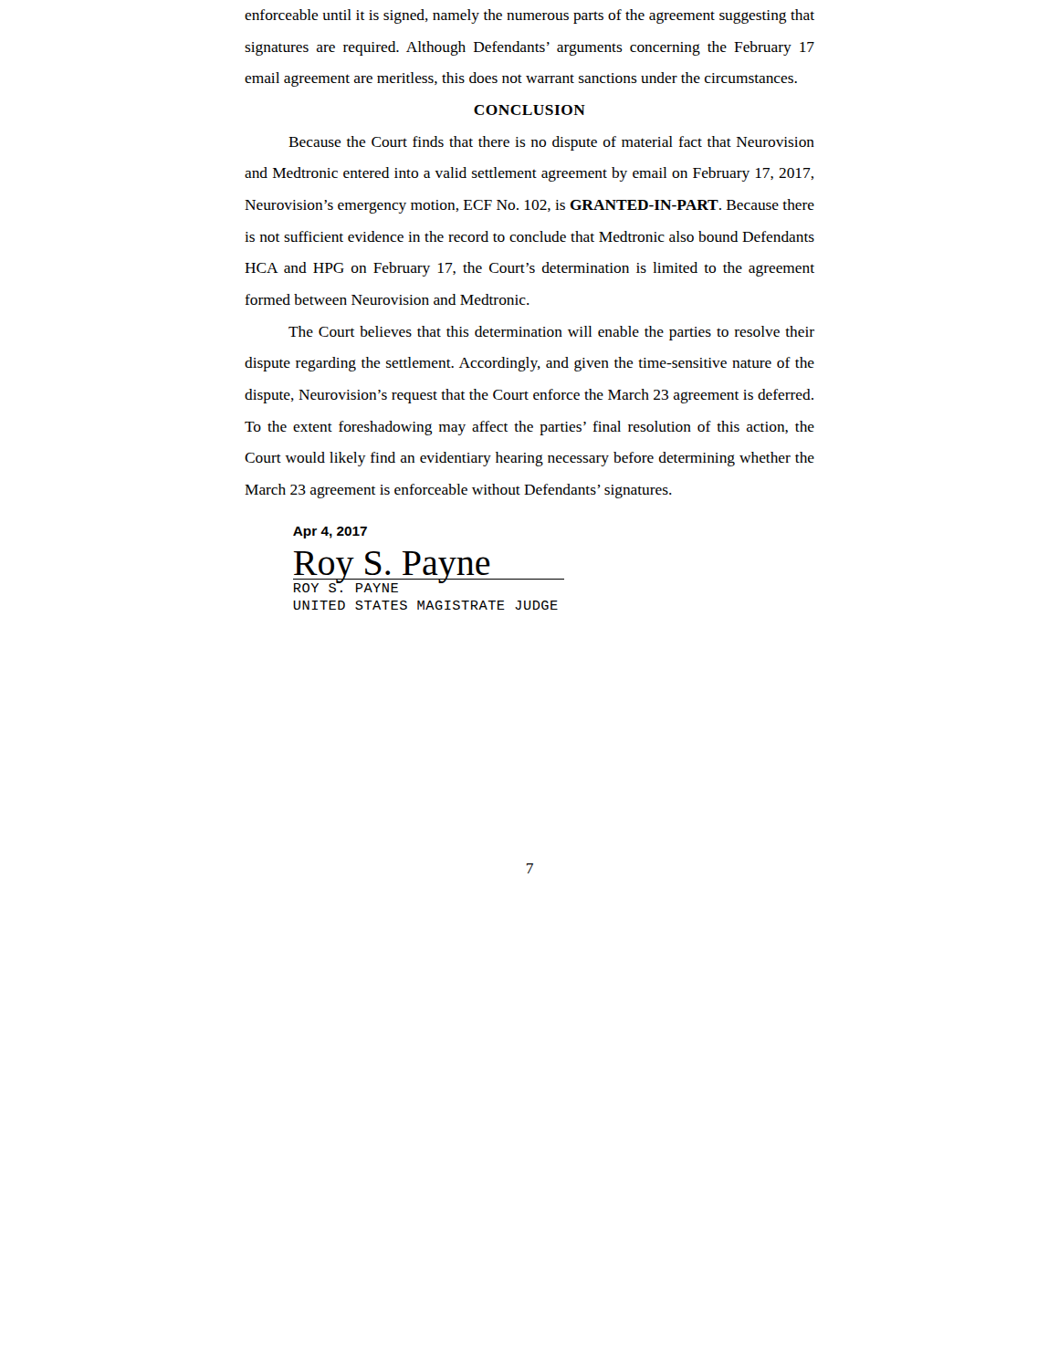enforceable until it is signed, namely the numerous parts of the agreement suggesting that signatures are required. Although Defendants’ arguments concerning the February 17 email agreement are meritless, this does not warrant sanctions under the circumstances.
CONCLUSION
Because the Court finds that there is no dispute of material fact that Neurovision and Medtronic entered into a valid settlement agreement by email on February 17, 2017, Neurovision’s emergency motion, ECF No. 102, is GRANTED-IN-PART. Because there is not sufficient evidence in the record to conclude that Medtronic also bound Defendants HCA and HPG on February 17, the Court’s determination is limited to the agreement formed between Neurovision and Medtronic.
The Court believes that this determination will enable the parties to resolve their dispute regarding the settlement. Accordingly, and given the time-sensitive nature of the dispute, Neurovision’s request that the Court enforce the March 23 agreement is deferred. To the extent foreshadowing may affect the parties’ final resolution of this action, the Court would likely find an evidentiary hearing necessary before determining whether the March 23 agreement is enforceable without Defendants’ signatures.
Apr 4, 2017
Roy S. Payne
ROY S. PAYNE
UNITED STATES MAGISTRATE JUDGE
7